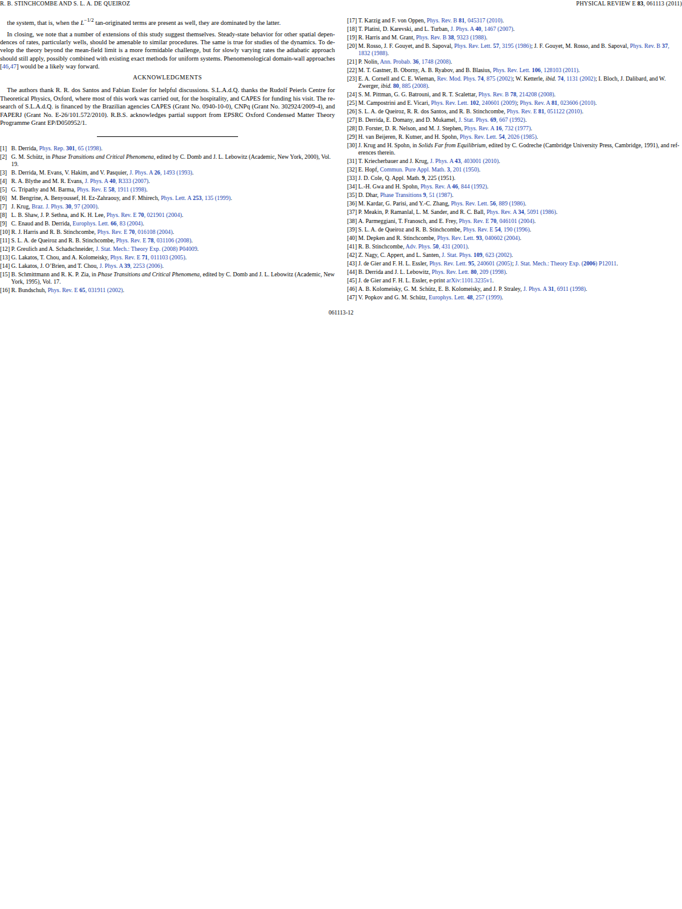R. B. Stinchcombe and S. L. A. de Queiroz
Physical Review E 83, 061113 (2011)
the system, that is, when the L−1/2 tan-originated terms are present as well, they are dominated by the latter.
In closing, we note that a number of extensions of this study suggest themselves. Steady-state behavior for other spatial dependences of rates, particularly wells, should be amenable to similar procedures. The same is true for studies of the dynamics. To develop the theory beyond the mean-field limit is a more formidable challenge, but for slowly varying rates the adiabatic approach should still apply, possibly combined with existing exact methods for uniform systems. Phenomenological domain-wall approaches [46,47] would be a likely way forward.
Acknowledgments
The authors thank R. R. dos Santos and Fabian Essler for helpful discussions. S.L.A.d.Q. thanks the Rudolf Peierls Centre for Theoretical Physics, Oxford, where most of this work was carried out, for the hospitality, and CAPES for funding his visit. The research of S.L.A.d.Q. is financed by the Brazilian agencies CAPES (Grant No. 0940-10-0), CNPq (Grant No. 302924/2009-4), and FAPERJ (Grant No. E-26/101.572/2010). R.B.S. acknowledges partial support from EPSRC Oxford Condensed Matter Theory Programme Grant EP/D050952/1.
[1] B. Derrida, Phys. Rep. 301, 65 (1998).
[2] G. M. Schütz, in Phase Transitions and Critical Phenomena, edited by C. Domb and J. L. Lebowitz (Academic, New York, 2000), Vol. 19.
[3] B. Derrida, M. Evans, V. Hakim, and V. Pasquier, J. Phys. A 26, 1493 (1993).
[4] R. A. Blythe and M. R. Evans, J. Phys. A 40, R333 (2007).
[5] G. Tripathy and M. Barma, Phys. Rev. E 58, 1911 (1998).
[6] M. Bengrine, A. Benyoussef, H. Ez-Zahraouy, and F. Mhirech, Phys. Lett. A 253, 135 (1999).
[7] J. Krug, Braz. J. Phys. 30, 97 (2000).
[8] L. B. Shaw, J. P. Sethna, and K. H. Lee, Phys. Rev. E 70, 021901 (2004).
[9] C. Enaud and B. Derrida, Europhys. Lett. 66, 83 (2004).
[10] R. J. Harris and R. B. Stinchcombe, Phys. Rev. E 70, 016108 (2004).
[11] S. L. A. de Queiroz and R. B. Stinchcombe, Phys. Rev. E 78, 031106 (2008).
[12] P. Greulich and A. Schadschneider, J. Stat. Mech.: Theory Exp. (2008) P04009.
[13] G. Lakatos, T. Chou, and A. Kolomeisky, Phys. Rev. E 71, 011103 (2005).
[14] G. Lakatos, J. O’Brien, and T. Chou, J. Phys. A 39, 2253 (2006).
[15] B. Schmittmann and R. K. P. Zia, in Phase Transitions and Critical Phenomena, edited by C. Domb and J. L. Lebowitz (Academic, New York, 1995), Vol. 17.
[16] R. Bundschuh, Phys. Rev. E 65, 031911 (2002).
[17] T. Karzig and F. von Oppen, Phys. Rev. B 81, 045317 (2010).
[18] T. Platini, D. Karevski, and L. Turban, J. Phys. A 40, 1467 (2007).
[19] R. Harris and M. Grant, Phys. Rev. B 38, 9323 (1988).
[20] M. Rosso, J. F. Gouyet, and B. Sapoval, Phys. Rev. Lett. 57, 3195 (1986); J. F. Gouyet, M. Rosso, and B. Sapoval, Phys. Rev. B 37, 1832 (1988).
[21] P. Nolin, Ann. Probab. 36, 1748 (2008).
[22] M. T. Gastner, B. Oborny, A. B. Ryabov, and B. Blasius, Phys. Rev. Lett. 106, 128103 (2011).
[23] E. A. Cornell and C. E. Wieman, Rev. Mod. Phys. 74, 875 (2002); W. Ketterle, ibid. 74, 1131 (2002); I. Bloch, J. Dalibard, and W. Zwerger, ibid. 80, 885 (2008).
[24] S. M. Pittman, G. G. Batrouni, and R. T. Scalettar, Phys. Rev. B 78, 214208 (2008).
[25] M. Campostrini and E. Vicari, Phys. Rev. Lett. 102, 240601 (2009); Phys. Rev. A 81, 023606 (2010).
[26] S. L. A. de Queiroz, R. R. dos Santos, and R. B. Stinchcombe, Phys. Rev. E 81, 051122 (2010).
[27] B. Derrida, E. Domany, and D. Mukamel, J. Stat. Phys. 69, 667 (1992).
[28] D. Forster, D. R. Nelson, and M. J. Stephen, Phys. Rev. A 16, 732 (1977).
[29] H. van Beijeren, R. Kutner, and H. Spohn, Phys. Rev. Lett. 54, 2026 (1985).
[30] J. Krug and H. Spohn, in Solids Far from Equilibrium, edited by C. Godreche (Cambridge University Press, Cambridge, 1991), and references therein.
[31] T. Kriecherbauer and J. Krug, J. Phys. A 43, 403001 (2010).
[32] E. Hopf, Commun. Pure Appl. Math. 3, 201 (1950).
[33] J. D. Cole, Q. Appl. Math. 9, 225 (1951).
[34] L.-H. Gwa and H. Spohn, Phys. Rev. A 46, 844 (1992).
[35] D. Dhar, Phase Transitions 9, 51 (1987).
[36] M. Kardar, G. Parisi, and Y.-C. Zhang, Phys. Rev. Lett. 56, 889 (1986).
[37] P. Meakin, P. Ramanlal, L. M. Sander, and R. C. Ball, Phys. Rev. A 34, 5091 (1986).
[38] A. Parmeggiani, T. Franosch, and E. Frey, Phys. Rev. E 70, 046101 (2004).
[39] S. L. A. de Queiroz and R. B. Stinchcombe, Phys. Rev. E 54, 190 (1996).
[40] M. Depken and R. Stinchcombe, Phys. Rev. Lett. 93, 040602 (2004).
[41] R. B. Stinchcombe, Adv. Phys. 50, 431 (2001).
[42] Z. Nagy, C. Appert, and L. Santen, J. Stat. Phys. 109, 623 (2002).
[43] J. de Gier and F. H. L. Essler, Phys. Rev. Lett. 95, 240601 (2005); J. Stat. Mech.: Theory Exp. (2006) P12011.
[44] B. Derrida and J. L. Lebowitz, Phys. Rev. Lett. 80, 209 (1998).
[45] J. de Gier and F. H. L. Essler, e-print arXiv:1101.3235v1.
[46] A. B. Kolomeisky, G. M. Schütz, E. B. Kolomeisky, and J. P. Straley, J. Phys. A 31, 6911 (1998).
[47] V. Popkov and G. M. Schütz, Europhys. Lett. 48, 257 (1999).
061113-12